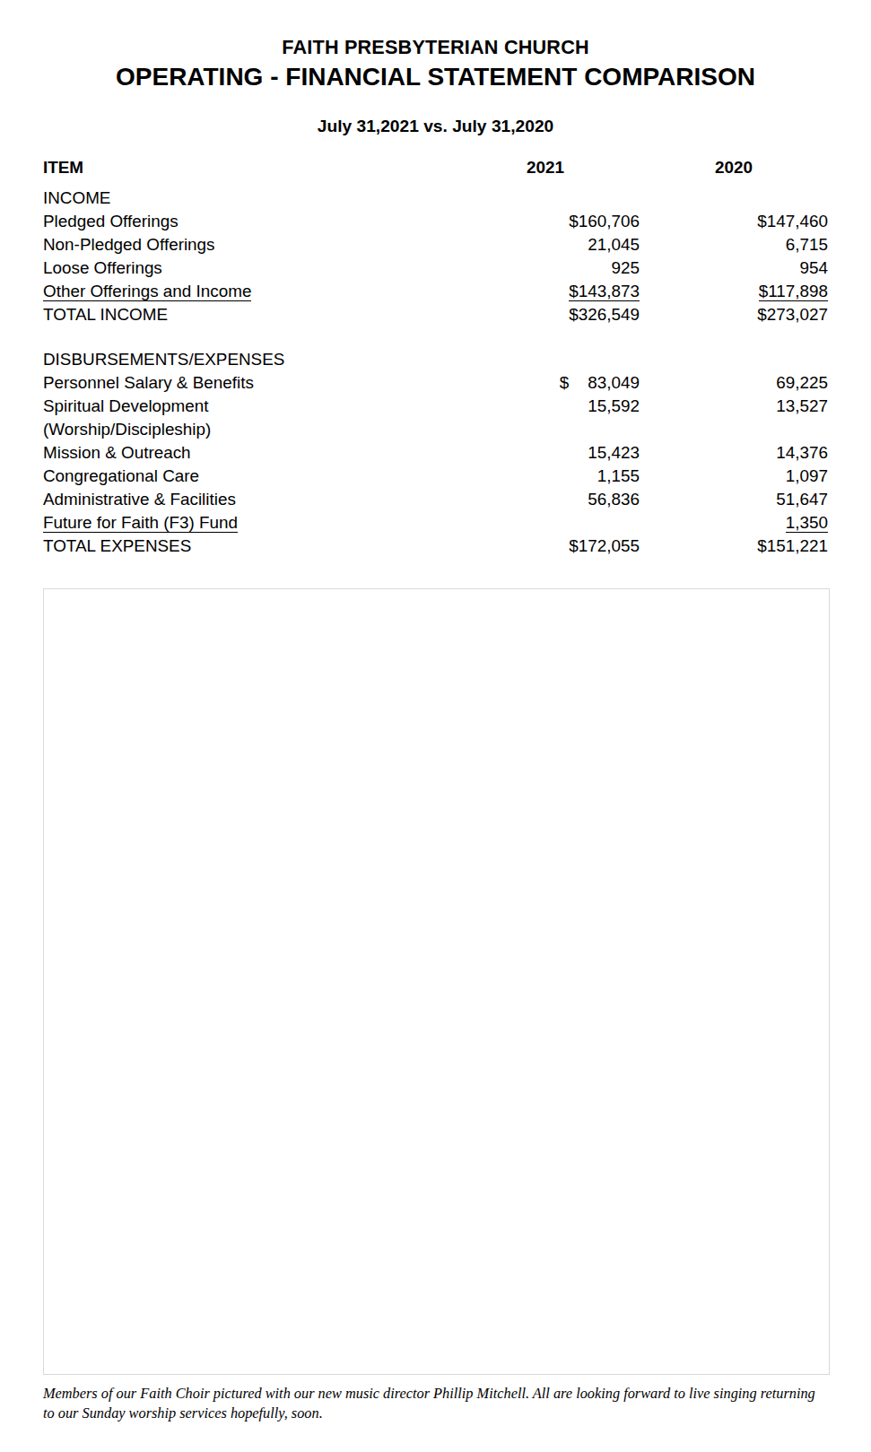FAITH PRESBYTERIAN CHURCH
OPERATING - FINANCIAL STATEMENT COMPARISON
July 31,2021 vs. July 31,2020
| ITEM | 2021 | 2020 |
| --- | --- | --- |
| INCOME | | |
| Pledged Offerings | $160,706 | $147,460 |
| Non-Pledged Offerings | 21,045 | 6,715 |
| Loose Offerings | 925 | 954 |
| Other Offerings and Income | $143,873 | $117,898 |
| TOTAL INCOME | $326,549 | $273,027 |
| DISBURSEMENTS/EXPENSES | | |
| Personnel Salary & Benefits | $ 83,049 | 69,225 |
| Spiritual Development | 15,592 | 13,527 |
| (Worship/Discipleship) | | |
| Mission & Outreach | 15,423 | 14,376 |
| Congregational Care | 1,155 | 1,097 |
| Administrative & Facilities | 56,836 | 51,647 |
| Future for Faith (F3) Fund | | 1,350 |
| TOTAL EXPENSES | $172,055 | $151,221 |
Members of our Faith Choir pictured with our new music director Phillip Mitchell. All are looking forward to live singing returning to our Sunday worship services hopefully, soon.